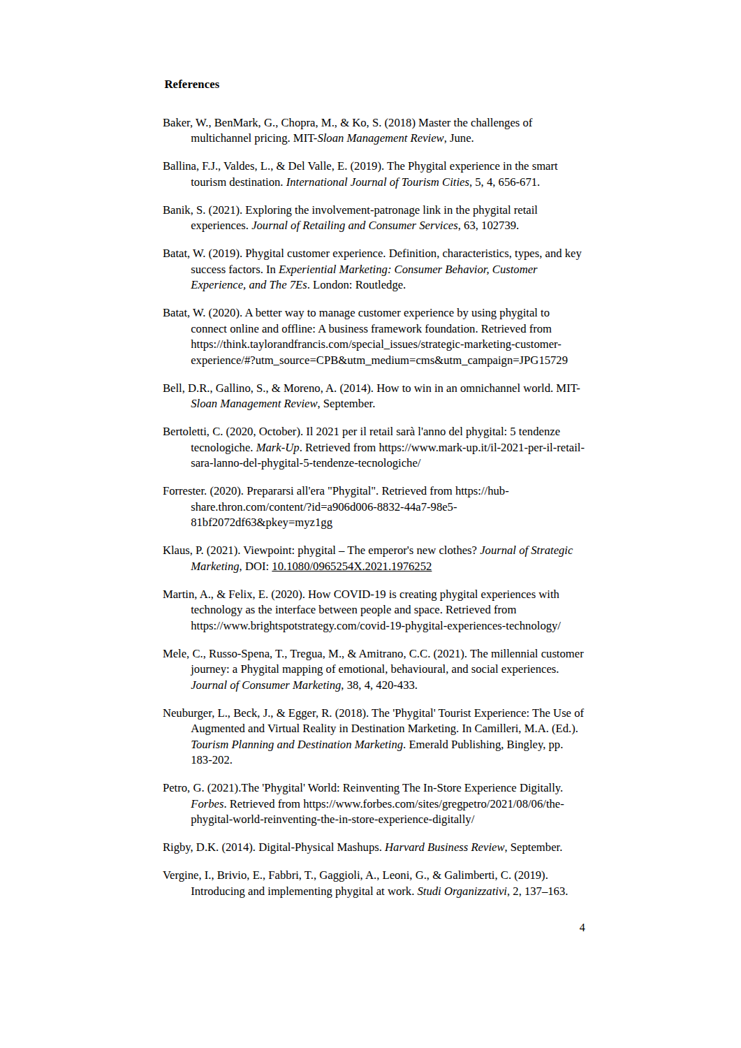References
Baker, W., BenMark, G., Chopra, M., & Ko, S. (2018) Master the challenges of multichannel pricing. MIT-Sloan Management Review, June.
Ballina, F.J., Valdes, L., & Del Valle, E. (2019). The Phygital experience in the smart tourism destination. International Journal of Tourism Cities, 5, 4, 656-671.
Banik, S. (2021). Exploring the involvement-patronage link in the phygital retail experiences. Journal of Retailing and Consumer Services, 63, 102739.
Batat, W. (2019). Phygital customer experience. Definition, characteristics, types, and key success factors. In Experiential Marketing: Consumer Behavior, Customer Experience, and The 7Es. London: Routledge.
Batat, W. (2020). A better way to manage customer experience by using phygital to connect online and offline: A business framework foundation. Retrieved from https://think.taylorandfrancis.com/special_issues/strategic-marketing-customer-experience/#?utm_source=CPB&utm_medium=cms&utm_campaign=JPG15729
Bell, D.R., Gallino, S., & Moreno, A. (2014). How to win in an omnichannel world. MIT-Sloan Management Review, September.
Bertoletti, C. (2020, October). Il 2021 per il retail sarà l'anno del phygital: 5 tendenze tecnologiche. Mark-Up. Retrieved from https://www.mark-up.it/il-2021-per-il-retail-sara-lanno-del-phygital-5-tendenze-tecnologiche/
Forrester. (2020). Prepararsi all'era "Phygital". Retrieved from https://hub-share.thron.com/content/?id=a906d006-8832-44a7-98e5-81bf2072df63&pkey=myz1gg
Klaus, P. (2021). Viewpoint: phygital – The emperor's new clothes? Journal of Strategic Marketing, DOI: 10.1080/0965254X.2021.1976252
Martin, A., & Felix, E. (2020). How COVID-19 is creating phygital experiences with technology as the interface between people and space. Retrieved from https://www.brightspotstrategy.com/covid-19-phygital-experiences-technology/
Mele, C., Russo-Spena, T., Tregua, M., & Amitrano, C.C. (2021). The millennial customer journey: a Phygital mapping of emotional, behavioural, and social experiences. Journal of Consumer Marketing, 38, 4, 420-433.
Neuburger, L., Beck, J., & Egger, R. (2018). The 'Phygital' Tourist Experience: The Use of Augmented and Virtual Reality in Destination Marketing. In Camilleri, M.A. (Ed.). Tourism Planning and Destination Marketing. Emerald Publishing, Bingley, pp. 183-202.
Petro, G. (2021).The 'Phygital' World: Reinventing The In-Store Experience Digitally. Forbes. Retrieved from https://www.forbes.com/sites/gregpetro/2021/08/06/the-phygital-world-reinventing-the-in-store-experience-digitally/
Rigby, D.K. (2014). Digital-Physical Mashups. Harvard Business Review, September.
Vergine, I., Brivio, E., Fabbri, T., Gaggioli, A., Leoni, G., & Galimberti, C. (2019). Introducing and implementing phygital at work. Studi Organizzativi, 2, 137–163.
4